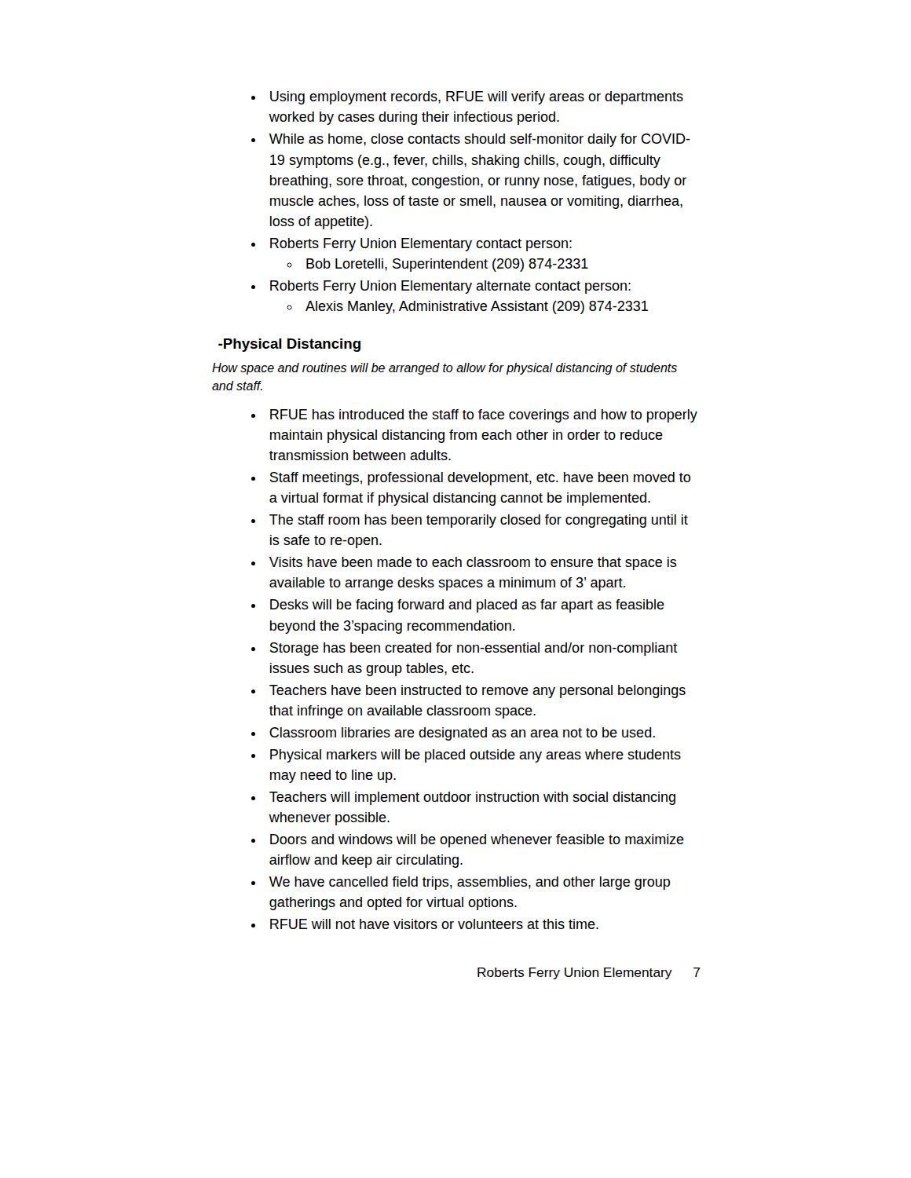Using employment records, RFUE will verify areas or departments worked by cases during their infectious period.
While as home, close contacts should self-monitor daily for COVID-19 symptoms (e.g., fever, chills, shaking chills, cough, difficulty breathing, sore throat, congestion, or runny nose, fatigues, body or muscle aches, loss of taste or smell, nausea or vomiting, diarrhea, loss of appetite).
Roberts Ferry Union Elementary contact person:
Bob Loretelli, Superintendent (209) 874-2331
Roberts Ferry Union Elementary alternate contact person:
Alexis Manley, Administrative Assistant (209) 874-2331
-Physical Distancing
How space and routines will be arranged to allow for physical distancing of students and staff.
RFUE has introduced the staff to face coverings and how to properly maintain physical distancing from each other in order to reduce transmission between adults.
Staff meetings, professional development, etc. have been moved to a virtual format if physical distancing cannot be implemented.
The staff room has been temporarily closed for congregating until it is safe to re-open.
Visits have been made to each classroom to ensure that space is available to arrange desks spaces a minimum of 3’ apart.
Desks will be facing forward and placed as far apart as feasible beyond the 3’spacing recommendation.
Storage has been created for non-essential and/or non-compliant issues such as group tables, etc.
Teachers have been instructed to remove any personal belongings that infringe on available classroom space.
Classroom libraries are designated as an area not to be used.
Physical markers will be placed outside any areas where students may need to line up.
Teachers will implement outdoor instruction with social distancing whenever possible.
Doors and windows will be opened whenever feasible to maximize airflow and keep air circulating.
We have cancelled field trips, assemblies, and other large group gatherings and opted for virtual options.
RFUE will not have visitors or volunteers at this time.
Roberts Ferry Union Elementary7